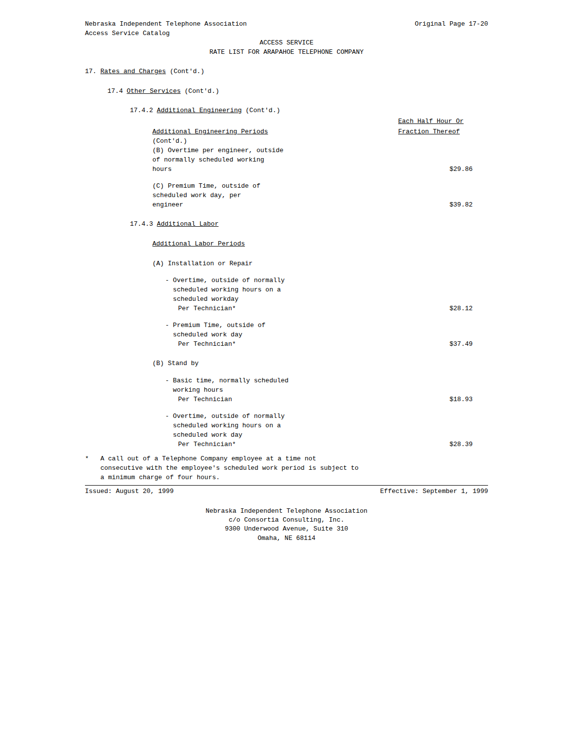Nebraska Independent Telephone Association Access Service Catalog
Original Page 17-20
ACCESS SERVICE
RATE LIST FOR ARAPAHOE TELEPHONE COMPANY
17. Rates and Charges (Cont'd.)
17.4 Other Services (Cont'd.)
17.4.2 Additional Engineering (Cont'd.)
Each Half Hour Or
Additional Engineering Periods
Fraction Thereof
(Cont'd.)
(B) Overtime per engineer, outside of normally scheduled working hours
$29.86
(C) Premium Time, outside of scheduled work day, per engineer
$39.82
17.4.3 Additional Labor
Additional Labor Periods
(A) Installation or Repair
- Overtime, outside of normally
scheduled working hours on a
scheduled workday
Per Technician*
$28.12
- Premium Time, outside of
scheduled work day
Per Technician*
$37.49
(B) Stand by
- Basic time, normally scheduled
working hours
Per Technician
$18.93
- Overtime, outside of normally
scheduled working hours on a
scheduled work day
Per Technician*
$28.39
* A call out of a Telephone Company employee at a time not consecutive with the employee's scheduled work period is subject to a minimum charge of four hours.
Issued: August 20, 1999
Effective: September 1, 1999
Nebraska Independent Telephone Association
c/o Consortia Consulting, Inc.
9300 Underwood Avenue, Suite 310
Omaha, NE 68114